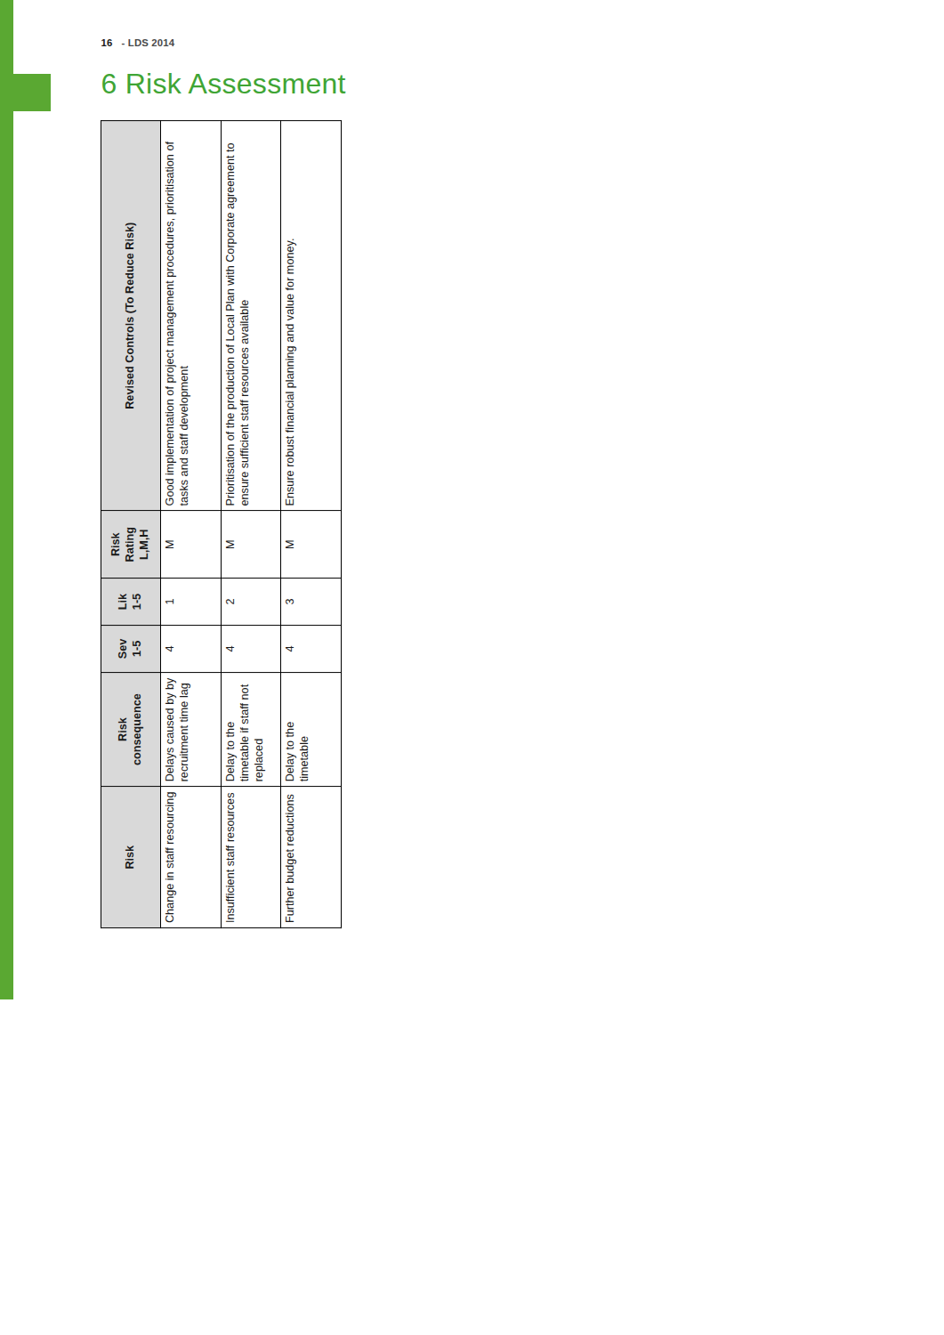16 - LDS 2014
6 Risk Assessment
| Risk | Risk consequence | Sev 1-5 | Lik 1-5 | Risk Rating L,M,H | Revised Controls (To Reduce Risk) |
| --- | --- | --- | --- | --- | --- |
| Change in staff resourcing | Delays caused by by recruitment time lag | 4 | 1 | M | Good implementation of project management procedures, prioritisation of tasks and staff development |
| Insufficient staff resources | Delay to the timetable if staff not replaced | 4 | 2 | M | Prioritisation of the production of Local Plan with Corporate agreement to ensure sufficient staff resources available |
| Further budget reductions | Delay to the timetable | 4 | 3 | M | Ensure robust financial planning and value for money. |